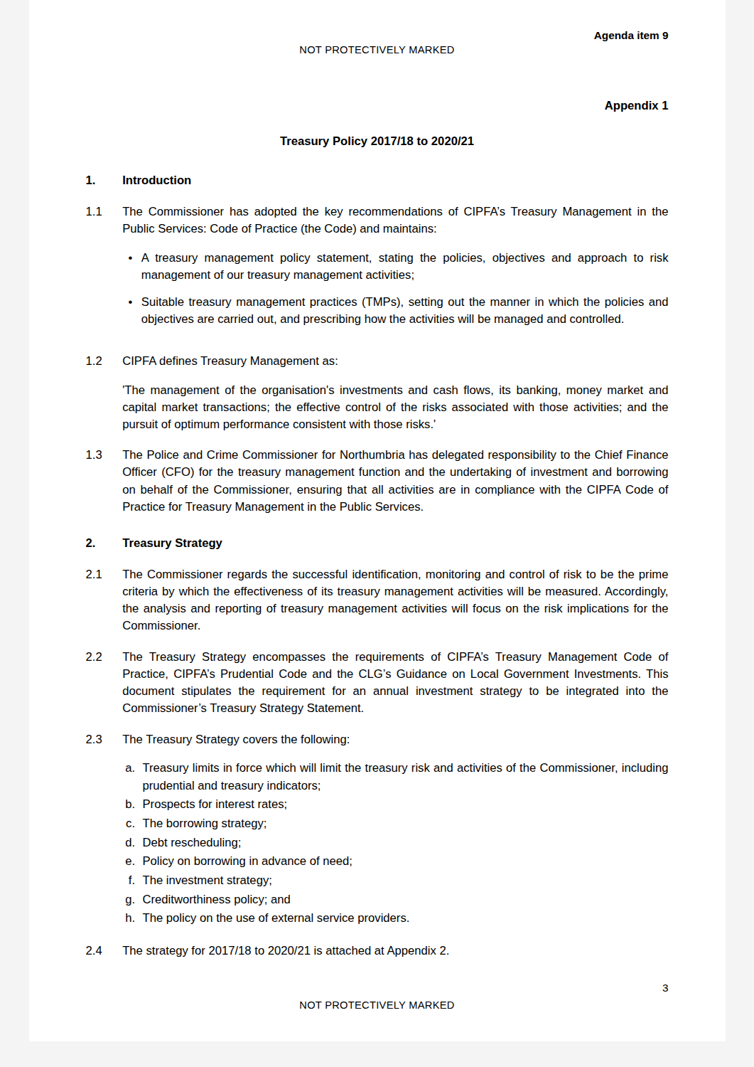Agenda item 9
NOT PROTECTIVELY MARKED
Appendix 1
Treasury Policy 2017/18 to 2020/21
1. Introduction
1.1
The Commissioner has adopted the key recommendations of CIPFA’s Treasury Management in the Public Services: Code of Practice (the Code) and maintains:
A treasury management policy statement, stating the policies, objectives and approach to risk management of our treasury management activities;
Suitable treasury management practices (TMPs), setting out the manner in which the policies and objectives are carried out, and prescribing how the activities will be managed and controlled.
1.2
CIPFA defines Treasury Management as:
'The management of the organisation's investments and cash flows, its banking, money market and capital market transactions; the effective control of the risks associated with those activities; and the pursuit of optimum performance consistent with those risks.'
1.3
The Police and Crime Commissioner for Northumbria has delegated responsibility to the Chief Finance Officer (CFO) for the treasury management function and the undertaking of investment and borrowing on behalf of the Commissioner, ensuring that all activities are in compliance with the CIPFA Code of Practice for Treasury Management in the Public Services.
2. Treasury Strategy
2.1
The Commissioner regards the successful identification, monitoring and control of risk to be the prime criteria by which the effectiveness of its treasury management activities will be measured. Accordingly, the analysis and reporting of treasury management activities will focus on the risk implications for the Commissioner.
2.2
The Treasury Strategy encompasses the requirements of CIPFA’s Treasury Management Code of Practice, CIPFA’s Prudential Code and the CLG’s Guidance on Local Government Investments. This document stipulates the requirement for an annual investment strategy to be integrated into the Commissioner’s Treasury Strategy Statement.
2.3
The Treasury Strategy covers the following:
Treasury limits in force which will limit the treasury risk and activities of the Commissioner, including prudential and treasury indicators;
Prospects for interest rates;
The borrowing strategy;
Debt rescheduling;
Policy on borrowing in advance of need;
The investment strategy;
Creditworthiness policy; and
The policy on the use of external service providers.
2.4
The strategy for 2017/18 to 2020/21 is attached at Appendix 2.
3
NOT PROTECTIVELY MARKED